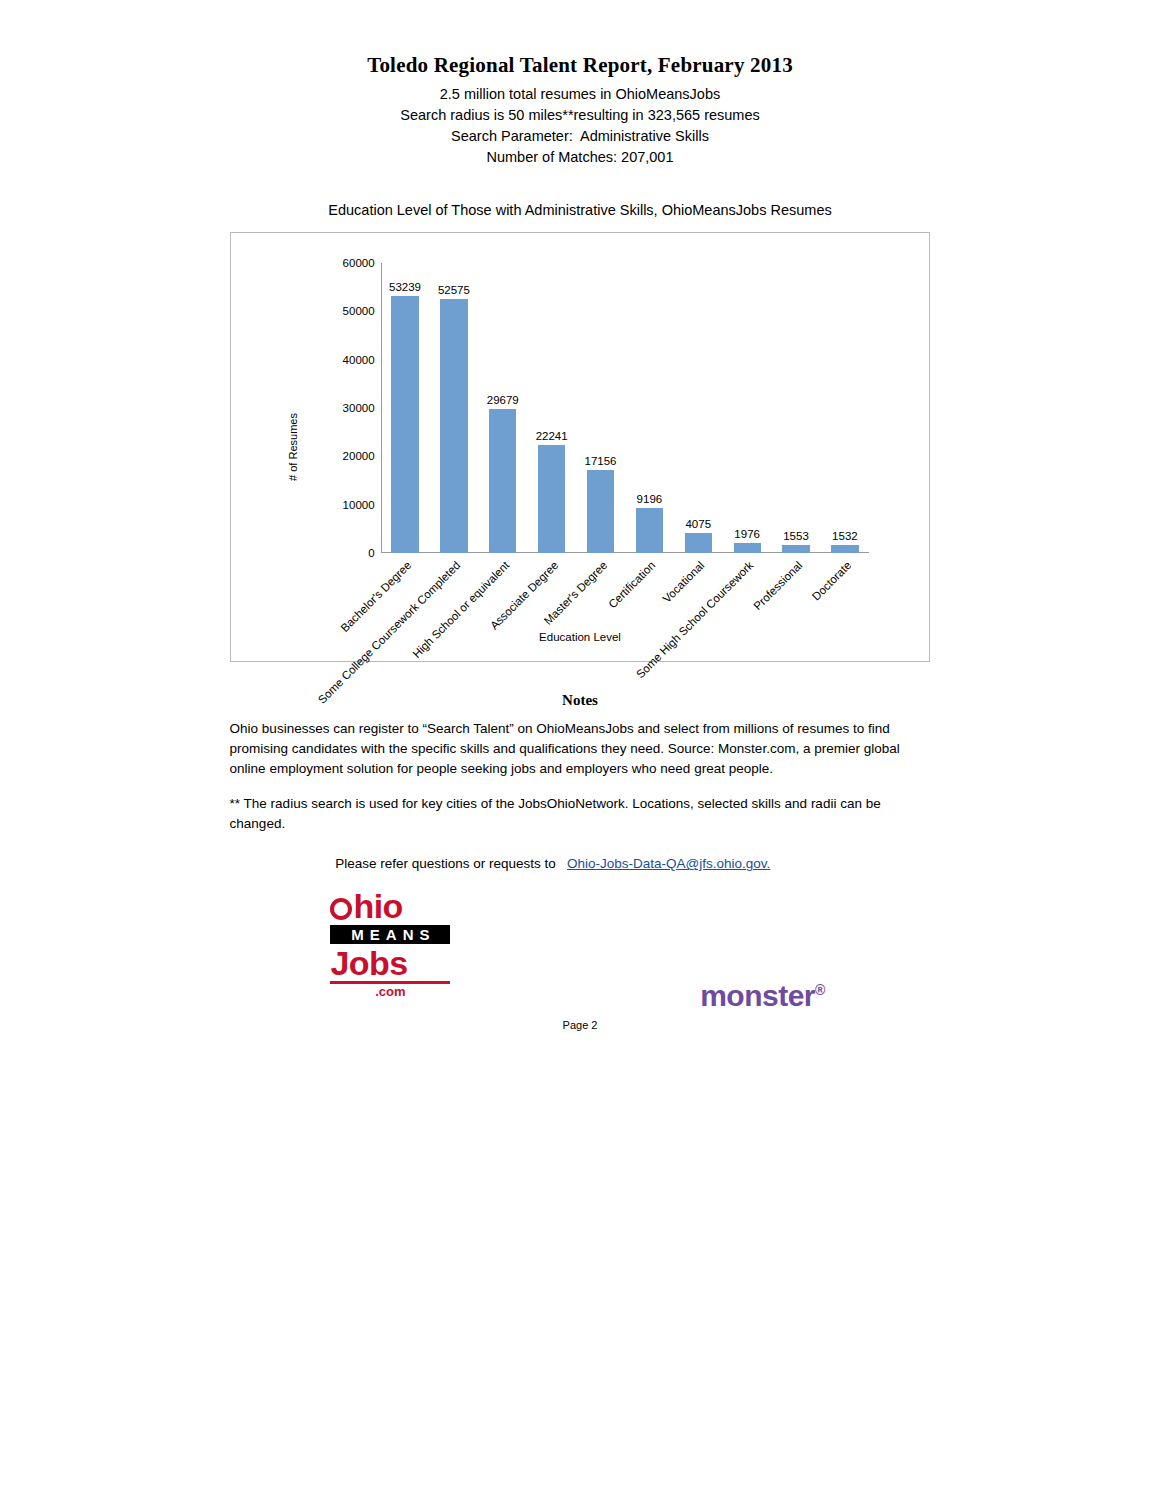Toledo Regional Talent Report, February 2013
2.5 million total resumes in OhioMeansJobs
Search radius is 50 miles**resulting in 323,565 resumes
Search Parameter: Administrative Skills
Number of Matches: 207,001
Education Level of Those with Administrative Skills, OhioMeansJobs Resumes
# of Resumes
60000
50000
40000
30000
20000
10000
0
53239
52575
29679
22241
17156
9196
4075
1976
1553
1532
Bachelor's Degree
Some College Coursework Completed
High School or equivalent
Associate Degree
Master's Degree
Certification
Vocational
Some High School Coursework
Professional
Doctorate
Education Level
Notes
Ohio businesses can register to “Search Talent” on OhioMeansJobs and select from millions of resumes to find promising candidates with the specific skills and qualifications they need. Source: Monster.com, a premier global online employment solution for people seeking jobs and employers who need great people.
** The radius search is used for key cities of the JobsOhioNetwork. Locations, selected skills and radii can be changed.
Please refer questions or requests to Ohio-Jobs-Data-QA@jfs.ohio.gov.
hio
MEANS
Jobs
.com
monster®
Page 2